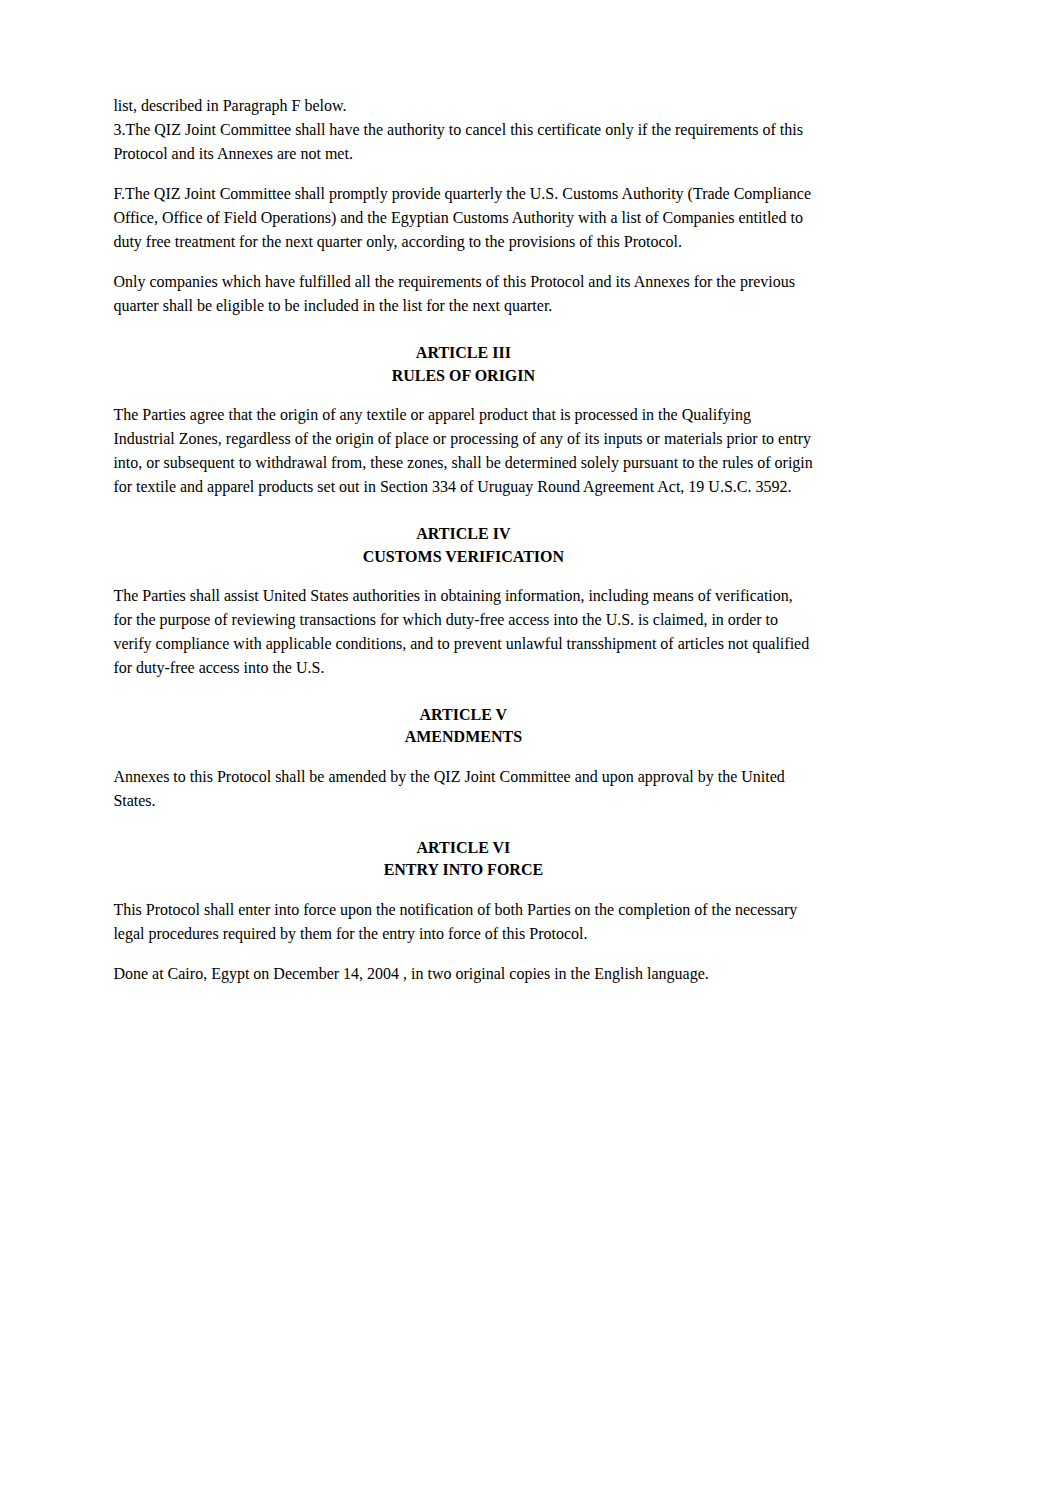list, described in Paragraph F below.
3.The QIZ Joint Committee shall have the authority to cancel this certificate only if the requirements of this Protocol and its Annexes are not met.
F.The QIZ Joint Committee shall promptly provide quarterly the U.S. Customs Authority (Trade Compliance Office, Office of Field Operations) and the Egyptian Customs Authority with a list of Companies entitled to duty free treatment for the next quarter only, according to the provisions of this Protocol.
Only companies which have fulfilled all the requirements of this Protocol and its Annexes for the previous quarter shall be eligible to be included in the list for the next quarter.
ARTICLE III
RULES OF ORIGIN
The Parties agree that the origin of any textile or apparel product that is processed in the Qualifying Industrial Zones, regardless of the origin of place or processing of any of its inputs or materials prior to entry into, or subsequent to withdrawal from, these zones, shall be determined solely pursuant to the rules of origin for textile and apparel products set out in Section 334 of Uruguay Round Agreement Act, 19 U.S.C. 3592.
ARTICLE IV
CUSTOMS VERIFICATION
The Parties shall assist United States authorities in obtaining information, including means of verification, for the purpose of reviewing transactions for which duty-free access into the U.S. is claimed, in order to verify compliance with applicable conditions, and to prevent unlawful transshipment of articles not qualified for duty-free access into the U.S.
ARTICLE V
AMENDMENTS
Annexes to this Protocol shall be amended by the QIZ Joint Committee and upon approval by the United States.
ARTICLE VI
ENTRY INTO FORCE
This Protocol shall enter into force upon the notification of both Parties on the completion of the necessary legal procedures required by them for the entry into force of this Protocol.
Done at Cairo, Egypt on December 14, 2004 , in two original copies in the English language.